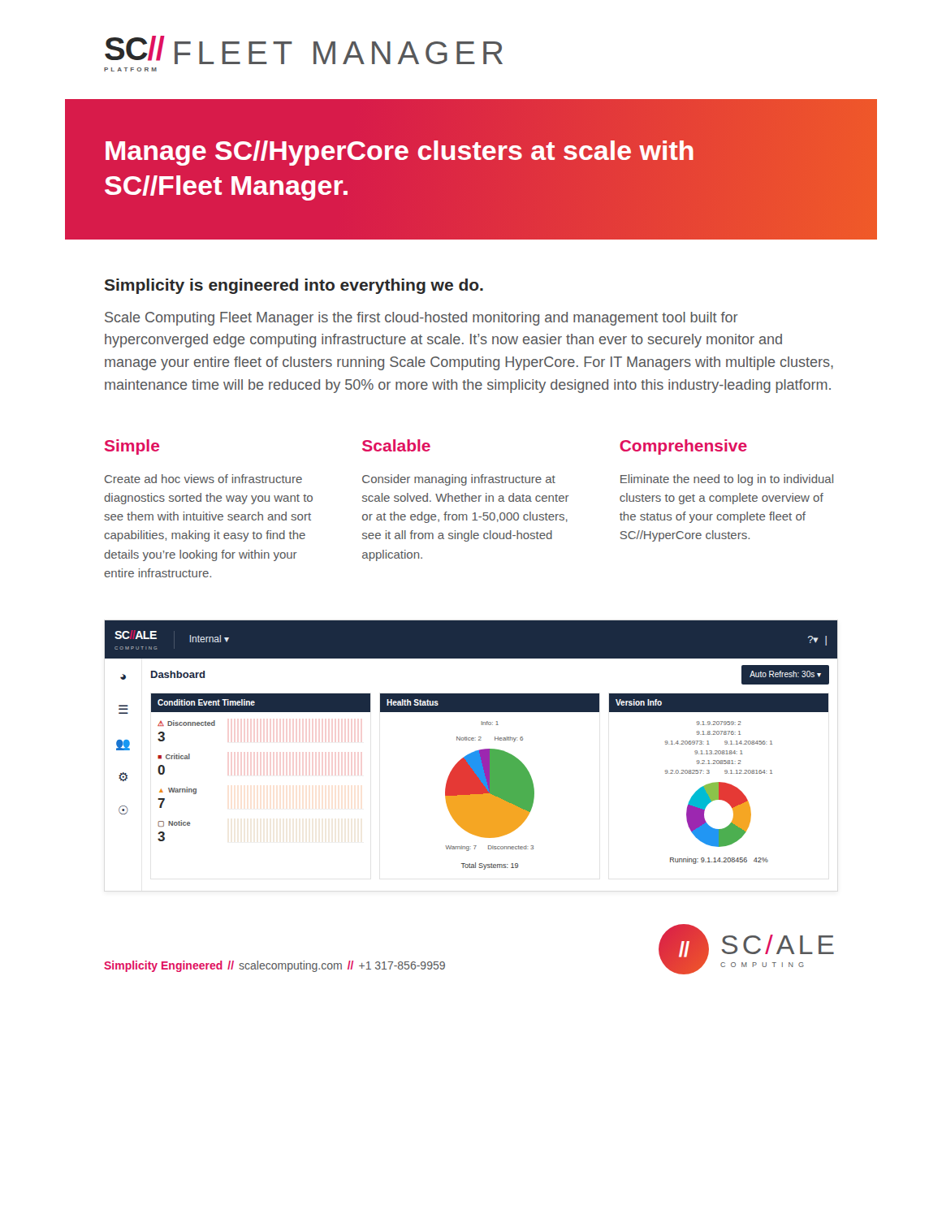SC//PLATFORM Fleet Manager
Manage SC//HyperCore clusters at scale with SC//Fleet Manager.
Simplicity is engineered into everything we do.
Scale Computing Fleet Manager is the first cloud-hosted monitoring and management tool built for hyperconverged edge computing infrastructure at scale. It’s now easier than ever to securely monitor and manage your entire fleet of clusters running Scale Computing HyperCore. For IT Managers with multiple clusters, maintenance time will be reduced by 50% or more with the simplicity designed into this industry-leading platform.
Simple
Create ad hoc views of infrastructure diagnostics sorted the way you want to see them with intuitive search and sort capabilities, making it easy to find the details you’re looking for within your entire infrastructure.
Scalable
Consider managing infrastructure at scale solved. Whether in a data center or at the edge, from 1-50,000 clusters, see it all from a single cloud-hosted application.
Comprehensive
Eliminate the need to log in to individual clusters to get a complete overview of the status of your complete fleet of SC//HyperCore clusters.
SC//ALECOMPUTING Internal ▾
?▾ |
◕ ☰ 👥 ⚙ ☉
Dashboard
Auto Refresh: 30s ▾
Condition Event Timeline
⚠ Disconnected 3
■ Critical 0
▲ Warning 7
▢ Notice 3
Health Status
Info: 1
Notice: 2 Healthy: 6
Warning: 7 Disconnected: 3
Total Systems: 19
Version Info
9.1.9.207959: 2
9.1.8.207876: 1
9.1.4.206973: 1 9.1.14.208456: 1
9.1.13.208184: 1
9.2.1.208581: 2
9.2.0.208257: 3 9.1.12.208164: 1
Running: 9.1.14.208456 42%
Simplicity Engineered//scalecomputing.com//+1 317-856-9959
//
SC/ALE COMPUTING